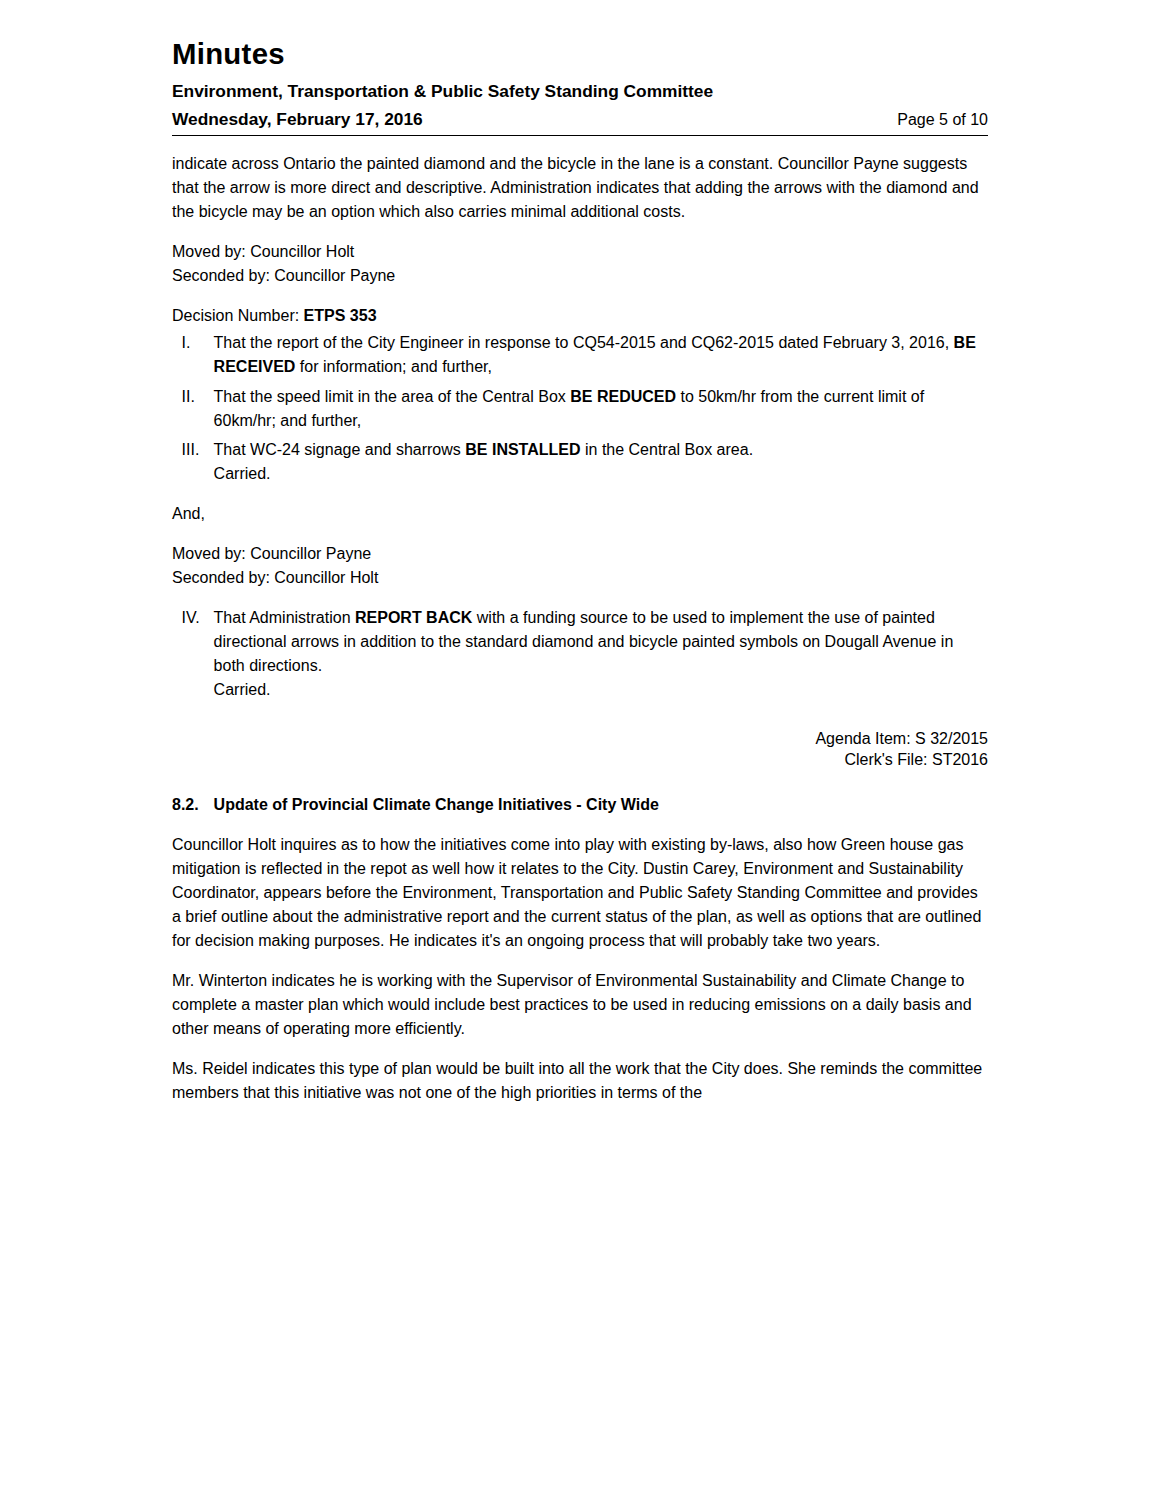Minutes
Environment, Transportation & Public Safety Standing Committee
Wednesday, February 17, 2016 Page 5 of 10
indicate across Ontario the painted diamond and the bicycle in the lane is a constant. Councillor Payne suggests that the arrow is more direct and descriptive. Administration indicates that adding the arrows with the diamond and the bicycle may be an option which also carries minimal additional costs.
Moved by: Councillor Holt
Seconded by: Councillor Payne
Decision Number: ETPS 353
I. That the report of the City Engineer in response to CQ54-2015 and CQ62-2015 dated February 3, 2016, BE RECEIVED for information; and further,
II. That the speed limit in the area of the Central Box BE REDUCED to 50km/hr from the current limit of 60km/hr; and further,
III. That WC-24 signage and sharrows BE INSTALLED in the Central Box area.
Carried.
And,
Moved by: Councillor Payne
Seconded by: Councillor Holt
IV. That Administration REPORT BACK with a funding source to be used to implement the use of painted directional arrows in addition to the standard diamond and bicycle painted symbols on Dougall Avenue in both directions.
Carried.
Agenda Item: S 32/2015
Clerk's File: ST2016
8.2. Update of Provincial Climate Change Initiatives - City Wide
Councillor Holt inquires as to how the initiatives come into play with existing by-laws, also how Green house gas mitigation is reflected in the repot as well how it relates to the City. Dustin Carey, Environment and Sustainability Coordinator, appears before the Environment, Transportation and Public Safety Standing Committee and provides a brief outline about the administrative report and the current status of the plan, as well as options that are outlined for decision making purposes. He indicates it's an ongoing process that will probably take two years.
Mr. Winterton indicates he is working with the Supervisor of Environmental Sustainability and Climate Change to complete a master plan which would include best practices to be used in reducing emissions on a daily basis and other means of operating more efficiently.
Ms. Reidel indicates this type of plan would be built into all the work that the City does. She reminds the committee members that this initiative was not one of the high priorities in terms of the